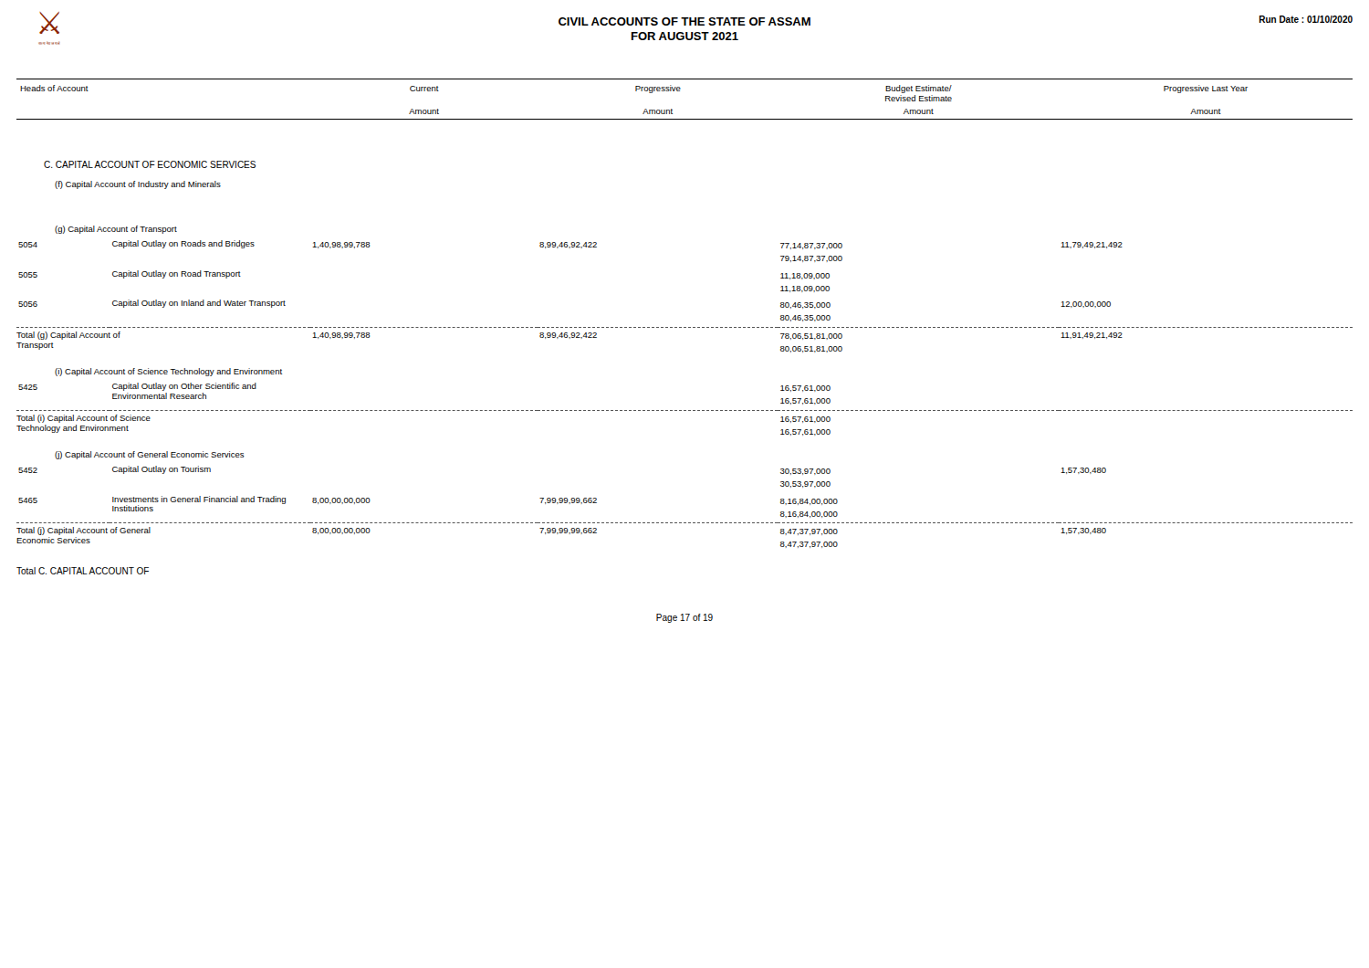⚔ सत्यमेव जयते
CIVIL ACCOUNTS OF THE STATE OF ASSAM
FOR AUGUST 2021
Run Date : 01/10/2020
| Heads of Account | Current | Progressive | Budget Estimate/ Revised Estimate | Progressive Last Year |
| | Amount | Amount | Amount | Amount |
C. CAPITAL ACCOUNT OF ECONOMIC SERVICES
(f) Capital Account of Industry and Minerals
(g) Capital Account of Transport
| 5054 | Capital Outlay on Roads and Bridges | 1,40,98,99,788 | 8,99,46,92,422 | 77,14,87,37,000 79,14,87,37,000 | 11,79,49,21,492 |
| 5055 | Capital Outlay on Road Transport | | | 11,18,09,000 11,18,09,000 | |
| 5056 | Capital Outlay on Inland and Water Transport | | | 80,46,35,000 80,46,35,000 | 12,00,00,000 |
| Total (g) Capital Account of Transport | 1,40,98,99,788 | 8,99,46,92,422 | 78,06,51,81,000 80,06,51,81,000 | 11,91,49,21,492 |
(i) Capital Account of Science Technology and Environment
| 5425 | Capital Outlay on Other Scientific and Environmental Research | | | 16,57,61,000 16,57,61,000 | |
| Total (i) Capital Account of Science Technology and Environment | | | 16,57,61,000 16,57,61,000 | |
(j) Capital Account of General Economic Services
| 5452 | Capital Outlay on Tourism | | | 30,53,97,000 30,53,97,000 | 1,57,30,480 |
| 5465 | Investments in General Financial and Trading Institutions | 8,00,00,00,000 | 7,99,99,99,662 | 8,16,84,00,000 8,16,84,00,000 | |
| Total (j) Capital Account of General Economic Services | 8,00,00,00,000 | 7,99,99,99,662 | 8,47,37,97,000 8,47,37,97,000 | 1,57,30,480 |
Total C. CAPITAL ACCOUNT OF
Page 17 of 19